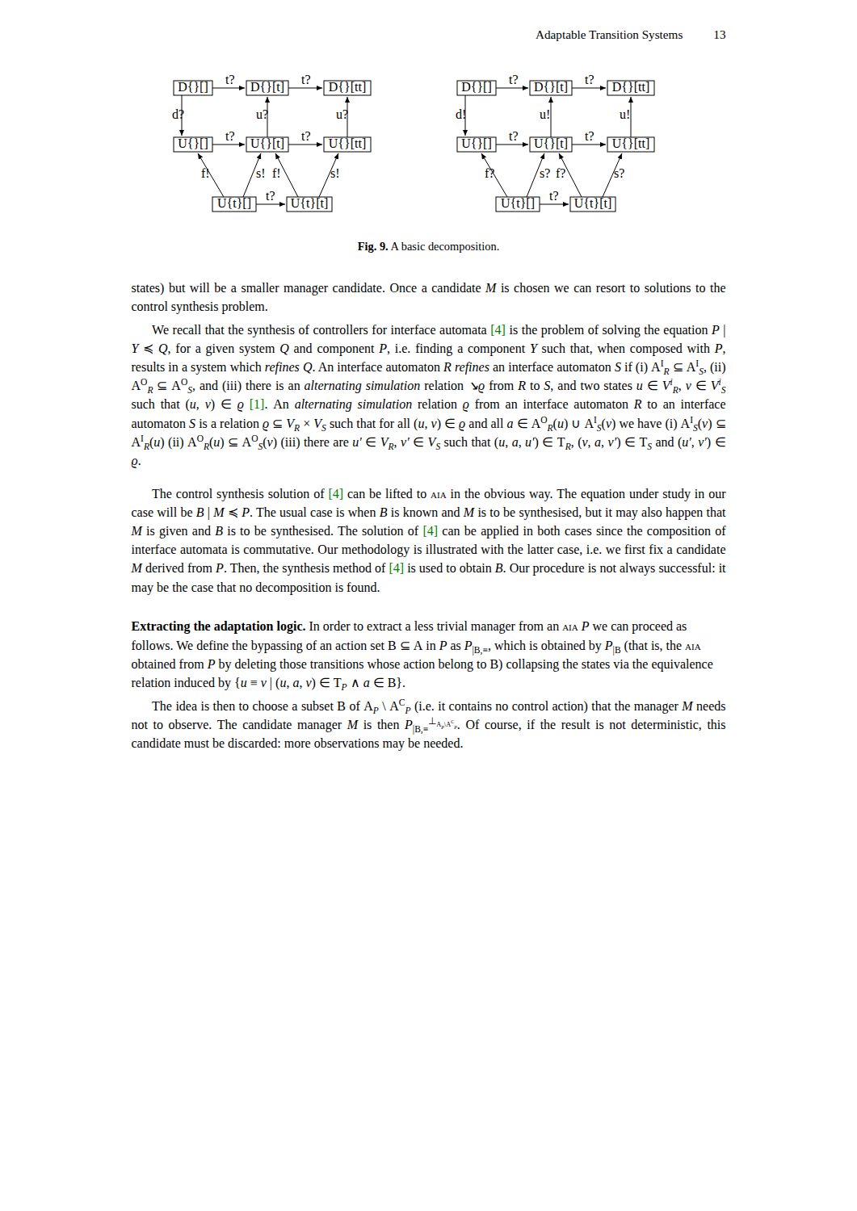Adaptable Transition Systems 13
D{}[] D{}[t] D{}[tt] U{}[] U{}[t] U{}[tt] U{t}[] U{t}[t] t? t? t? t? d? u? u? f! s! f! s! t? D{}[] D{}[t] D{}[tt] U{}[] U{}[t] U{}[tt] U{t}[] U{t}[t] t? t? t? t? d! u! u! f? s? f? s? t?
Fig. 9. A basic decomposition.
states) but will be a smaller manager candidate. Once a candidate M is chosen we can resort to solutions to the control synthesis problem.
We recall that the synthesis of controllers for interface automata [4] is the problem of solving the equation P | Y ≼ Q, for a given system Q and component P, i.e. finding a component Y such that, when composed with P, results in a system which refines Q. An interface automaton R refines an interface automaton S if (i) AIR ⊆ AIS, (ii) AOR ⊆ AOS, and (iii) there is an alternating simulation relation ↘ϱ from R to S, and two states u ∈ ViR, v ∈ ViS such that (u, v) ∈ ϱ [1]. An alternating simulation relation ϱ from an interface automaton R to an interface automaton S is a relation ϱ ⊆ VR × VS such that for all (u, v) ∈ ϱ and all a ∈ AOR(u) ∪ AIS(v) we have (i) AIS(v) ⊆ AIR(u) (ii) AOR(u) ⊆ AOS(v) (iii) there are u′ ∈ VR, v′ ∈ VS such that (u, a, u′) ∈ TR, (v, a, v′) ∈ TS and (u′, v′) ∈ ϱ.
The control synthesis solution of [4] can be lifted to aia in the obvious way. The equation under study in our case will be B | M ≼ P. The usual case is when B is known and M is to be synthesised, but it may also happen that M is given and B is to be synthesised. The solution of [4] can be applied in both cases since the composition of interface automata is commutative. Our methodology is illustrated with the latter case, i.e. we first fix a candidate M derived from P. Then, the synthesis method of [4] is used to obtain B. Our procedure is not always successful: it may be the case that no decomposition is found.
Extracting the adaptation logic.
In order to extract a less trivial manager from an aia P we can proceed as follows. We define the bypassing of an action set B ⊆ A in P as P|B,≡, which is obtained by P|B (that is, the aia obtained from P by deleting those transitions whose action belong to B) collapsing the states via the equivalence relation induced by {u ≡ v | (u, a, v) ∈ TP ∧ a ∈ B}.
The idea is then to choose a subset B of AP \ ACP (i.e. it contains no control action) that the manager M needs not to observe. The candidate manager M is then P|B,≡⊥AP\ACP. Of course, if the result is not deterministic, this candidate must be discarded: more observations may be needed.